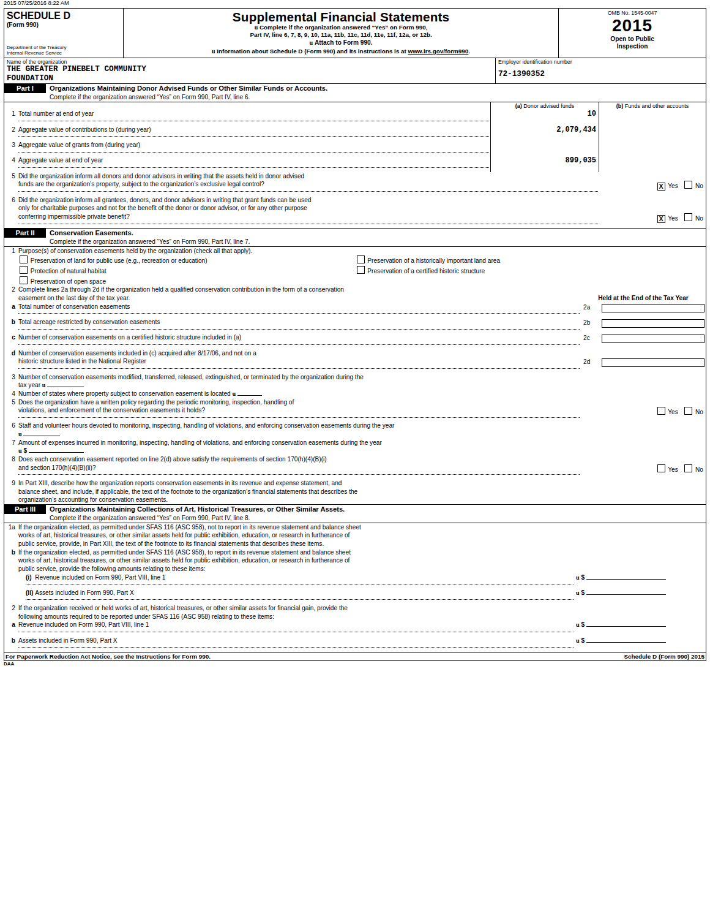2015 07/25/2016 8:22 AM
| SCHEDULE D (Form 990) Department of the Treasury Internal Revenue Service | Supplemental Financial Statements u Complete if the organization answered “Yes” on Form 990, Part IV, line 6, 7, 8, 9, 10, 11a, 11b, 11c, 11d, 11e, 11f, 12a, or 12b. u Attach to Form 990. u Information about Schedule D (Form 990) and its instructions is at www.irs.gov/form990 . | OMB No. 1545-0047 2015 Open to Public Inspection |
| Name of the organization THE GREATER PINEBELT COMMUNITY FOUNDATION | Employer identification number 72-1390352 |
| Part I | Organizations Maintaining Donor Advised Funds or Other Similar Funds or Accounts. |
| | Complete if the organization answered “Yes” on Form 990, Part IV, line 6. |
| | | (a) Donor advised funds | (b) Funds and other accounts |
| 1 | Total number at end of year | 10 | |
| 2 | Aggregate value of contributions to (during year) | 2,079,434 | |
| 3 | Aggregate value of grants from (during year) | | |
| 4 | Aggregate value at end of year | 899,035 | |
| 5 | Did the organization inform all donors and donor advisors in writing that the assets held in donor advised |
| | funds are the organization’s property, subject to the organization’s exclusive legal control? | X Yes No |
| 6 | Did the organization inform all grantees, donors, and donor advisors in writing that grant funds can be used |
| | only for charitable purposes and not for the benefit of the donor or donor advisor, or for any other purpose |
| | conferring impermissible private benefit? | X Yes No |
| Part II | Conservation Easements. |
| | Complete if the organization answered “Yes” on Form 990, Part IV, line 7. |
| 1 | Purpose(s) of conservation easements held by the organization (check all that apply). |
| | Preservation of land for public use (e.g., recreation or education) | Preservation of a historically important land area |
| | Protection of natural habitat | Preservation of a certified historic structure |
| | Preservation of open space |
| 2 | Complete lines 2a through 2d if the organization held a qualified conservation contribution in the form of a conservation |
| | easement on the last day of the tax year. | Held at the End of the Tax Year |
| a | Total number of conservation easements | / 2a / / |
| b | Total acreage restricted by conservation easements | / 2b / / |
| c | Number of conservation easements on a certified historic structure included in (a) | / 2c / / |
| d | Number of conservation easements included in (c) acquired after 8/17/06, and not on a |
| | historic structure listed in the National Register | / 2d / / |
| 3 | Number of conservation easements modified, transferred, released, extinguished, or terminated by the organization during the |
| | tax year u |
| 4 | Number of states where property subject to conservation easement is located u |
| 5 | Does the organization have a written policy regarding the periodic monitoring, inspection, handling of |
| | violations, and enforcement of the conservation easements it holds? | Yes No |
| 6 | Staff and volunteer hours devoted to monitoring, inspecting, handling of violations, and enforcing conservation easements during the year |
| | u |
| 7 | Amount of expenses incurred in monitoring, inspecting, handling of violations, and enforcing conservation easements during the year |
| | u $ |
| 8 | Does each conservation easement reported on line 2(d) above satisfy the requirements of section 170(h)(4)(B)(i) |
| | and section 170(h)(4)(B)(ii)? | Yes No |
| 9 | In Part XIII, describe how the organization reports conservation easements in its revenue and expense statement, and |
| | balance sheet, and include, if applicable, the text of the footnote to the organization’s financial statements that describes the |
| | organization’s accounting for conservation easements. |
| Part III | Organizations Maintaining Collections of Art, Historical Treasures, or Other Similar Assets. |
| | Complete if the organization answered “Yes” on Form 990, Part IV, line 8. |
| 1a | If the organization elected, as permitted under SFAS 116 (ASC 958), not to report in its revenue statement and balance sheet |
| | works of art, historical treasures, or other similar assets held for public exhibition, education, or research in furtherance of |
| | public service, provide, in Part XIII, the text of the footnote to its financial statements that describes these items. |
| b | If the organization elected, as permitted under SFAS 116 (ASC 958), to report in its revenue statement and balance sheet |
| | works of art, historical treasures, or other similar assets held for public exhibition, education, or research in furtherance of |
| | public service, provide the following amounts relating to these items: |
| | (i) Revenue included on Form 990, Part VIII, line 1 | u $ |
| | (ii) Assets included in Form 990, Part X | u $ |
| 2 | If the organization received or held works of art, historical treasures, or other similar assets for financial gain, provide the |
| | following amounts required to be reported under SFAS 116 (ASC 958) relating to these items: |
| a | Revenue included on Form 990, Part VIII, line 1 | u $ |
| b | Assets included in Form 990, Part X | u $ |
| For Paperwork Reduction Act Notice, see the Instructions for Form 990. | Schedule D (Form 990) 2015 |
DAA